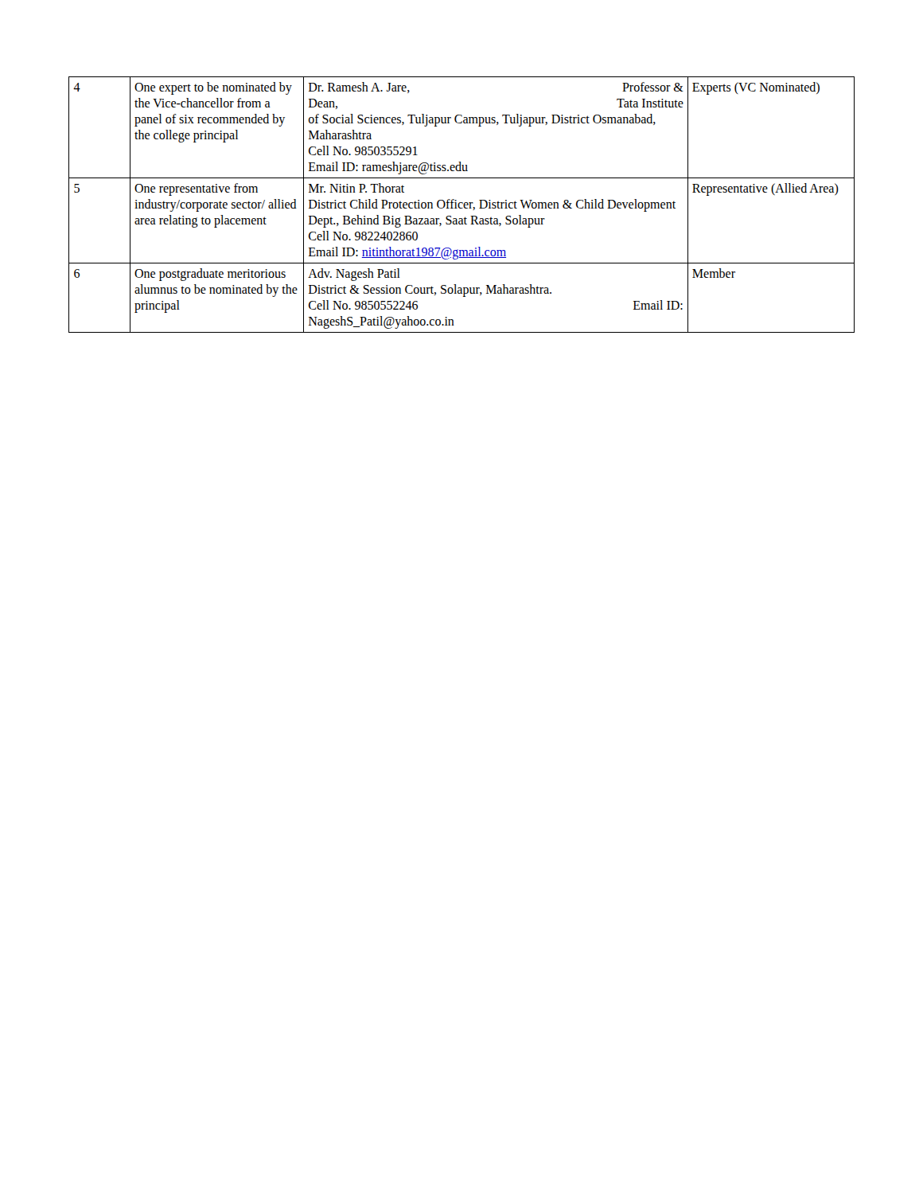| 4 | One expert to be nominated by the Vice-chancellor from a panel of six recommended by the college principal | Dr. Ramesh A. Jare, Professor & Dean, Tata Institute of Social Sciences, Tuljapur Campus, Tuljapur, District Osmanabad, Maharashtra Cell No. 9850355291 Email ID: rameshjare@tiss.edu | Experts (VC Nominated) |
| 5 | One representative from industry/corporate sector/ allied area relating to placement | Mr. Nitin P. Thorat District Child Protection Officer, District Women & Child Development Dept., Behind Big Bazaar, Saat Rasta, Solapur Cell No. 9822402860 Email ID: nitinthorat1987@gmail.com | Representative (Allied Area) |
| 6 | One postgraduate meritorious alumnus to be nominated by the principal | Adv. Nagesh Patil District & Session Court, Solapur, Maharashtra. Cell No. 9850552246 Email ID: NageshS_Patil@yahoo.co.in | Member |